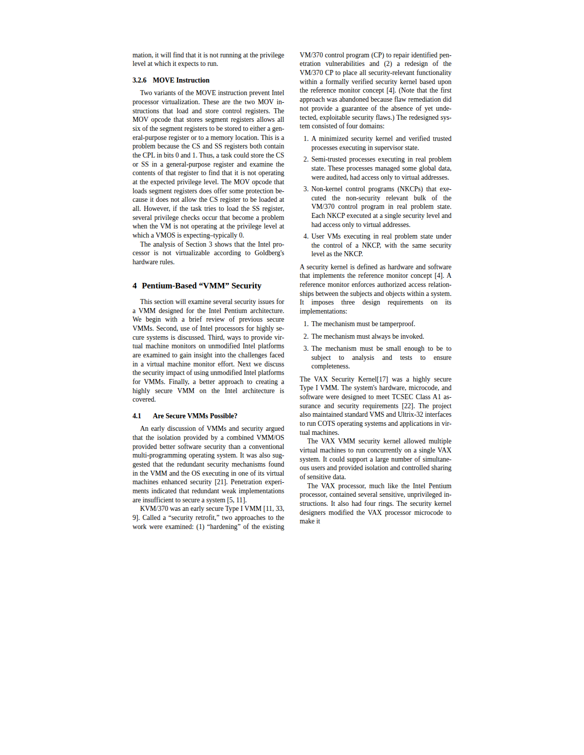mation, it will find that it is not running at the privilege level at which it expects to run.
3.2.6 MOVE Instruction
Two variants of the MOVE instruction prevent Intel processor virtualization. These are the two MOV instructions that load and store control registers. The MOV opcode that stores segment registers allows all six of the segment registers to be stored to either a general-purpose register or to a memory location. This is a problem because the CS and SS registers both contain the CPL in bits 0 and 1. Thus, a task could store the CS or SS in a general-purpose register and examine the contents of that register to find that it is not operating at the expected privilege level. The MOV opcode that loads segment registers does offer some protection because it does not allow the CS register to be loaded at all. However, if the task tries to load the SS register, several privilege checks occur that become a problem when the VM is not operating at the privilege level at which a VMOS is expecting–typically 0.
The analysis of Section 3 shows that the Intel processor is not virtualizable according to Goldberg's hardware rules.
4 Pentium-Based “VMM” Security
This section will examine several security issues for a VMM designed for the Intel Pentium architecture. We begin with a brief review of previous secure VMMs. Second, use of Intel processors for highly secure systems is discussed. Third, ways to provide virtual machine monitors on unmodified Intel platforms are examined to gain insight into the challenges faced in a virtual machine monitor effort. Next we discuss the security impact of using unmodified Intel platforms for VMMs. Finally, a better approach to creating a highly secure VMM on the Intel architecture is covered.
4.1 Are Secure VMMs Possible?
An early discussion of VMMs and security argued that the isolation provided by a combined VMM/OS provided better software security than a conventional multi-programming operating system. It was also suggested that the redundant security mechanisms found in the VMM and the OS executing in one of its virtual machines enhanced security [21]. Penetration experiments indicated that redundant weak implementations are insufficient to secure a system [5, 11].
KVM/370 was an early secure Type I VMM [11, 33, 9]. Called a “security retrofit,” two approaches to the work were examined: (1) “hardening” of the existing VM/370 control program (CP) to repair identified penetration vulnerabilities and (2) a redesign of the VM/370 CP to place all security-relevant functionality within a formally verified security kernel based upon the reference monitor concept [4]. (Note that the first approach was abandoned because flaw remediation did not provide a guarantee of the absence of yet undetected, exploitable security flaws.) The redesigned system consisted of four domains:
A minimized security kernel and verified trusted processes executing in supervisor state.
Semi-trusted processes executing in real problem state. These processes managed some global data, were audited, had access only to virtual addresses.
Non-kernel control programs (NKCPs) that executed the non-security relevant bulk of the VM/370 control program in real problem state. Each NKCP executed at a single security level and had access only to virtual addresses.
User VMs executing in real problem state under the control of a NKCP, with the same security level as the NKCP.
A security kernel is defined as hardware and software that implements the reference monitor concept [4]. A reference monitor enforces authorized access relationships between the subjects and objects within a system. It imposes three design requirements on its implementations:
The mechanism must be tamperproof.
The mechanism must always be invoked.
The mechanism must be small enough to be to subject to analysis and tests to ensure completeness.
The VAX Security Kernel[17] was a highly secure Type I VMM. The system's hardware, microcode, and software were designed to meet TCSEC Class A1 assurance and security requirements [22]. The project also maintained standard VMS and Ultrix-32 interfaces to run COTS operating systems and applications in virtual machines.
The VAX VMM security kernel allowed multiple virtual machines to run concurrently on a single VAX system. It could support a large number of simultaneous users and provided isolation and controlled sharing of sensitive data.
The VAX processor, much like the Intel Pentium processor, contained several sensitive, unprivileged instructions. It also had four rings. The security kernel designers modified the VAX processor microcode to make it